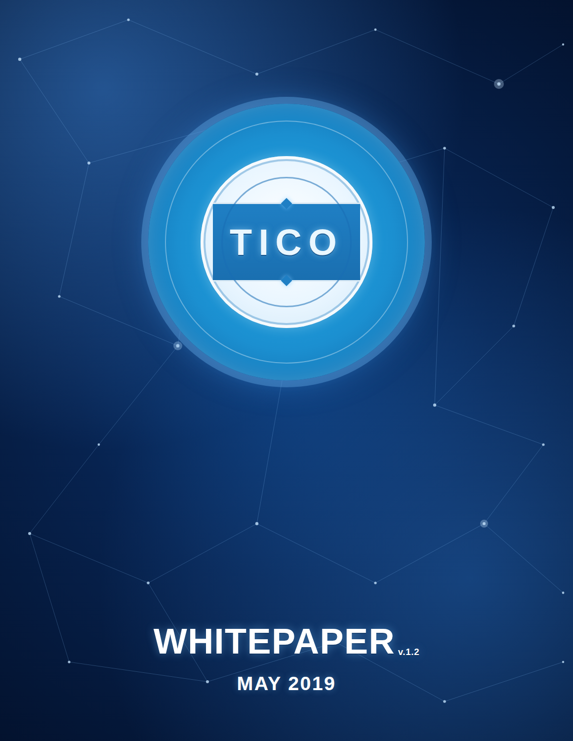★ ★ ★ ★ ★ ★ ★ ★ ★ ★ ★ ★ ★ ★ ★ ★ ★ ★ ★ ★ ★ ★ ★ ★
TICO
WHITEPAPERv.1.2
MAY 2019